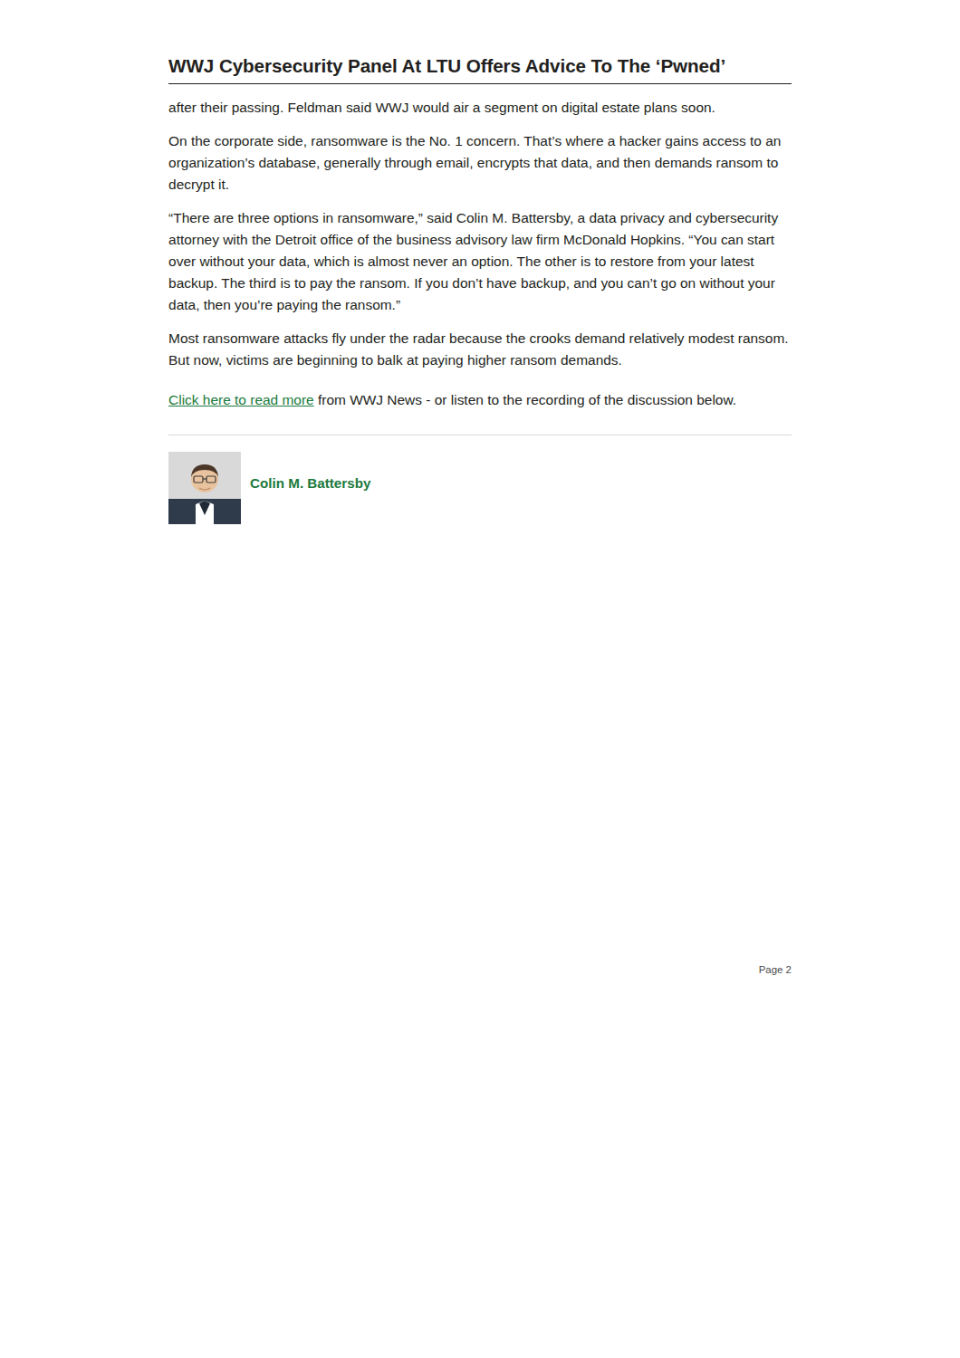WWJ Cybersecurity Panel At LTU Offers Advice To The ‘Pwned’
after their passing. Feldman said WWJ would air a segment on digital estate plans soon.
On the corporate side, ransomware is the No. 1 concern. That’s where a hacker gains access to an organization’s database, generally through email, encrypts that data, and then demands ransom to decrypt it.
“There are three options in ransomware,” said Colin M. Battersby, a data privacy and cybersecurity attorney with the Detroit office of the business advisory law firm McDonald Hopkins. “You can start over without your data, which is almost never an option. The other is to restore from your latest backup. The third is to pay the ransom. If you don’t have backup, and you can’t go on without your data, then you’re paying the ransom.”
Most ransomware attacks fly under the radar because the crooks demand relatively modest ransom. But now, victims are beginning to balk at paying higher ransom demands.
Click here to read more from WWJ News - or listen to the recording of the discussion below.
Colin M. Battersby
Page 2